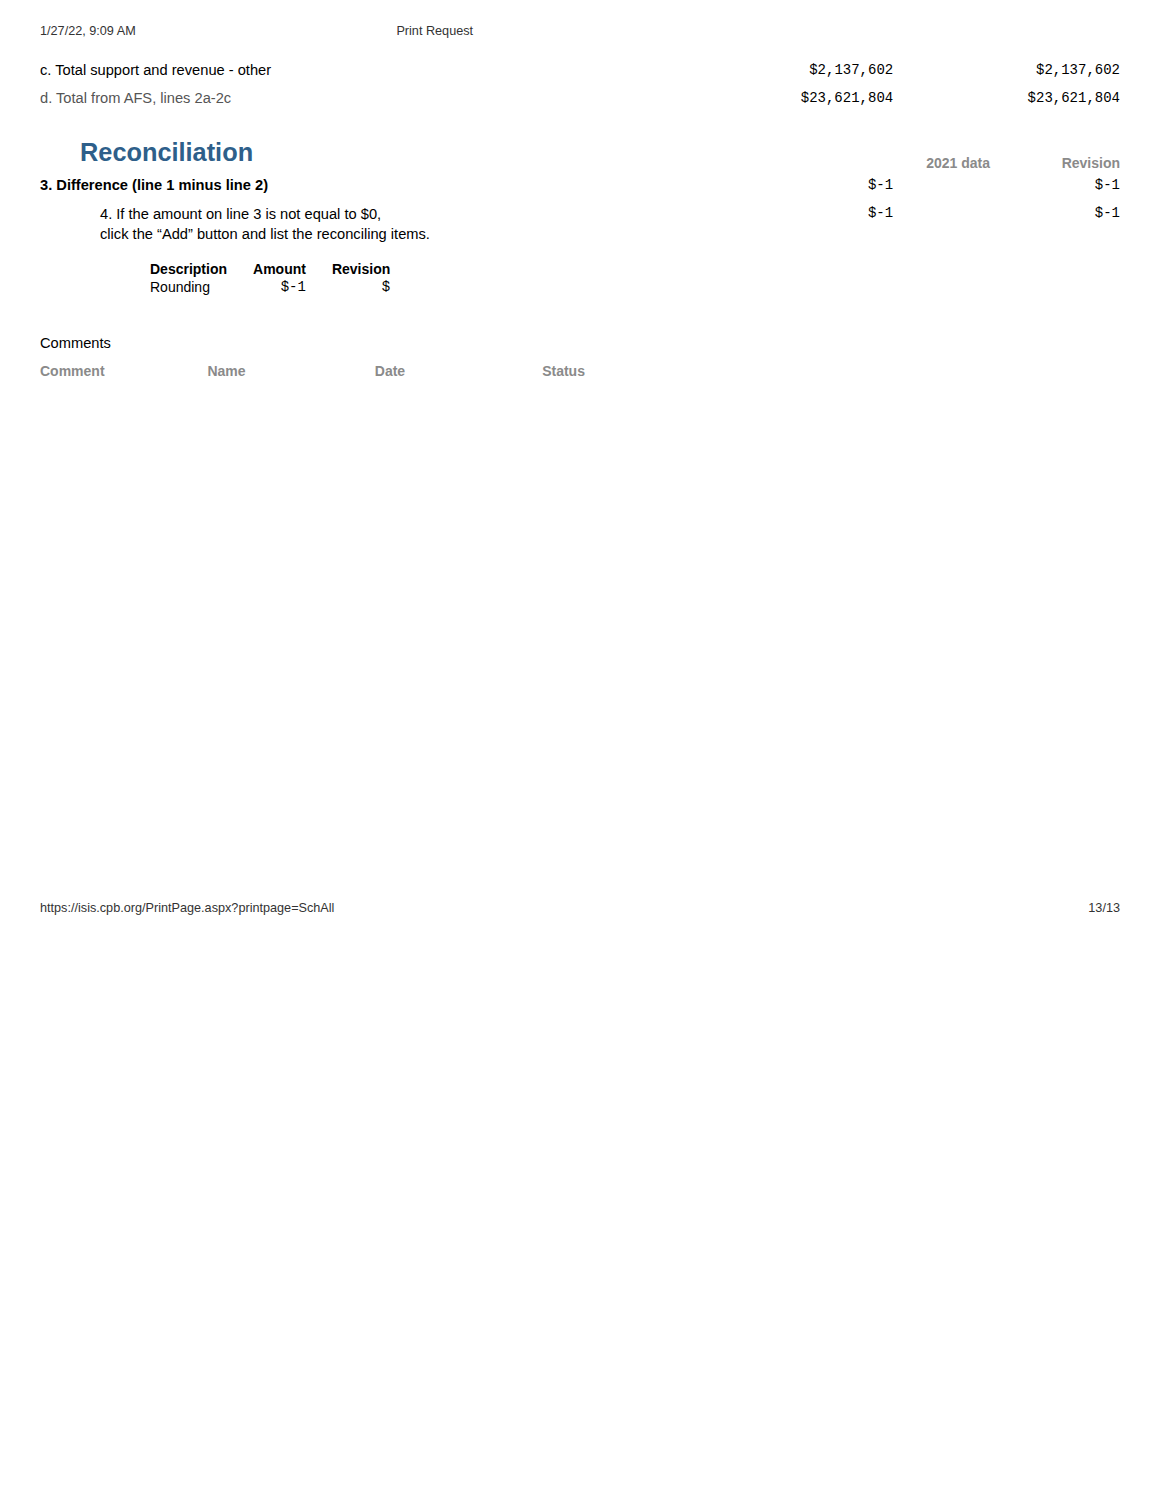1/27/22, 9:09 AM
Print Request
| c. Total support and revenue - other | $2,137,602 | $2,137,602 |
| d. Total from AFS, lines 2a-2c | $23,621,804 | $23,621,804 |
Reconciliation
2021 data Revision
| 3. Difference (line 1 minus line 2) | $-1 | $-1 |
| 4. If the amount on line 3 is not equal to $0, click the “Add” button and list the reconciling items. | $-1 | $-1 |
| Description | Amount | Revision |
| --- | --- | --- |
| Rounding | $-1 | $ |
Comments
| Comment | Name | Date | Status |
| --- | --- | --- | --- |
https://isis.cpb.org/PrintPage.aspx?printpage=SchAll
13/13